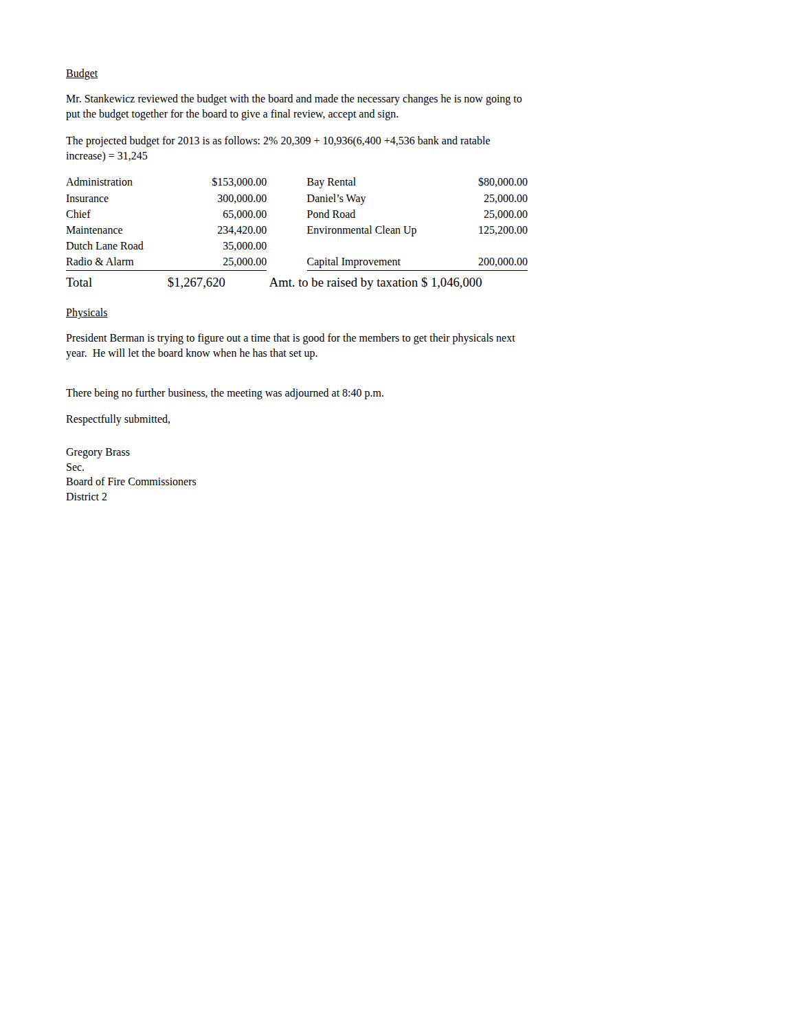Budget
Mr. Stankewicz reviewed the budget with the board and made the necessary changes he is now going to put the budget together for the board to give a final review, accept and sign.
The projected budget for 2013 is as follows: 2% 20,309 + 10,936(6,400 +4,536 bank and ratable increase) = 31,245
| Administration | $153,000.00 | | Bay Rental | $80,000.00 |
| Insurance | 300,000.00 | | Daniel’s Way | 25,000.00 |
| Chief | 65,000.00 | | Pond Road | 25,000.00 |
| Maintenance | 234,420.00 | | Environmental Clean Up | 125,200.00 |
| Dutch Lane Road | 35,000.00 | | | |
| Radio & Alarm | 25,000.00 | | Capital Improvement | 200,000.00 |
| Total | $1,267,620 | Amt. to be raised by taxation $ 1,046,000 |
Physicals
President Berman is trying to figure out a time that is good for the members to get their physicals next year. He will let the board know when he has that set up.
There being no further business, the meeting was adjourned at 8:40 p.m.
Respectfully submitted,
Gregory Brass
Sec.
Board of Fire Commissioners
District 2